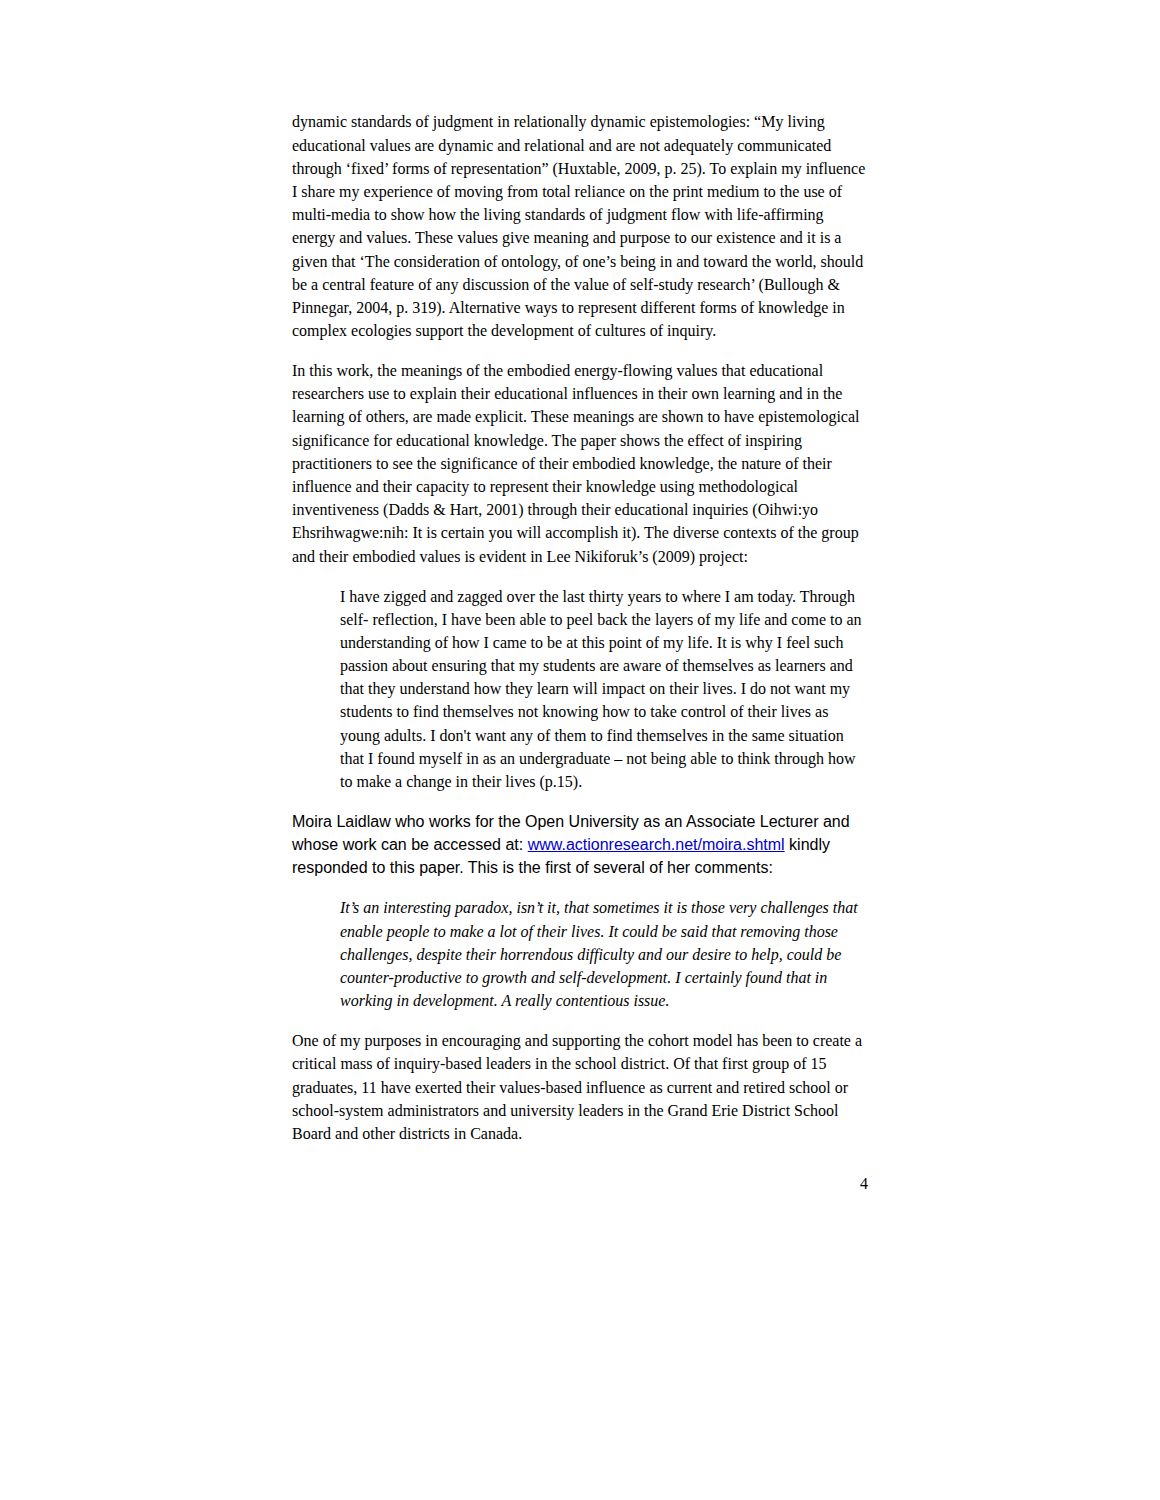dynamic standards of judgment in relationally dynamic epistemologies: “My living educational values are dynamic and relational and are not adequately communicated through ‘fixed’ forms of representation” (Huxtable, 2009, p. 25). To explain my influence I share my experience of moving from total reliance on the print medium to the use of multi-media to show how the living standards of judgment flow with life-affirming energy and values. These values give meaning and purpose to our existence and it is a given that ‘The consideration of ontology, of one’s being in and toward the world, should be a central feature of any discussion of the value of self-study research’ (Bullough & Pinnegar, 2004, p. 319). Alternative ways to represent different forms of knowledge in complex ecologies support the development of cultures of inquiry.
In this work, the meanings of the embodied energy-flowing values that educational researchers use to explain their educational influences in their own learning and in the learning of others, are made explicit. These meanings are shown to have epistemological significance for educational knowledge. The paper shows the effect of inspiring practitioners to see the significance of their embodied knowledge, the nature of their influence and their capacity to represent their knowledge using methodological inventiveness (Dadds & Hart, 2001) through their educational inquiries (Oihwi:yo Ehsrihwagwe:nih: It is certain you will accomplish it). The diverse contexts of the group and their embodied values is evident in Lee Nikiforuk’s (2009) project:
I have zigged and zagged over the last thirty years to where I am today. Through self- reflection, I have been able to peel back the layers of my life and come to an understanding of how I came to be at this point of my life. It is why I feel such passion about ensuring that my students are aware of themselves as learners and that they understand how they learn will impact on their lives. I do not want my students to find themselves not knowing how to take control of their lives as young adults. I don't want any of them to find themselves in the same situation that I found myself in as an undergraduate – not being able to think through how to make a change in their lives (p.15).
Moira Laidlaw who works for the Open University as an Associate Lecturer and whose work can be accessed at: www.actionresearch.net/moira.shtml kindly responded to this paper. This is the first of several of her comments:
It’s an interesting paradox, isn’t it, that sometimes it is those very challenges that enable people to make a lot of their lives. It could be said that removing those challenges, despite their horrendous difficulty and our desire to help, could be counter-productive to growth and self-development. I certainly found that in working in development. A really contentious issue.
One of my purposes in encouraging and supporting the cohort model has been to create a critical mass of inquiry-based leaders in the school district. Of that first group of 15 graduates, 11 have exerted their values-based influence as current and retired school or school-system administrators and university leaders in the Grand Erie District School Board and other districts in Canada.
4